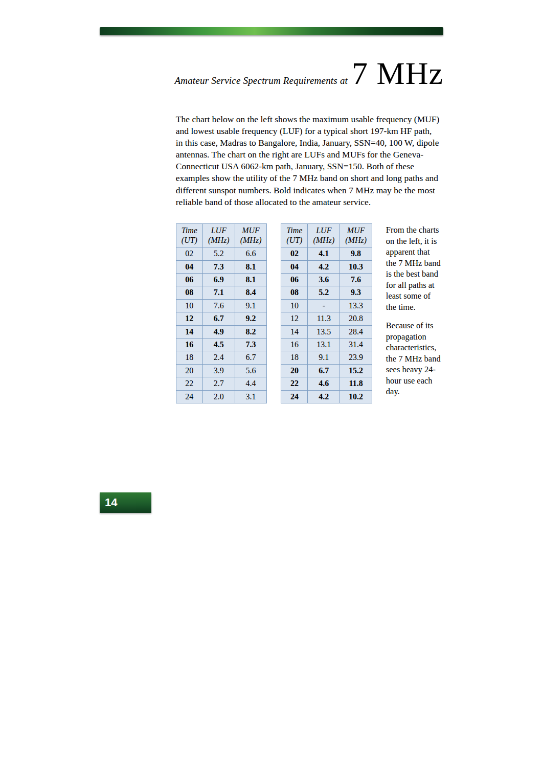Amateur Service Spectrum Requirements at 7 MHz
The chart below on the left shows the maximum usable frequency (MUF) and lowest usable frequency (LUF) for a typical short 197-km HF path, in this case, Madras to Bangalore, India, January, SSN=40, 100 W, dipole antennas. The chart on the right are LUFs and MUFs for the Geneva-Connecticut USA 6062-km path, January, SSN=150. Both of these examples show the utility of the 7 MHz band on short and long paths and different sunspot numbers. Bold indicates when 7 MHz may be the most reliable band of those allocated to the amateur service.
| Time (UT) | LUF (MHz) | MUF (MHz) |
| --- | --- | --- |
| 02 | 5.2 | 6.6 |
| 04 | 7.3 | 8.1 |
| 06 | 6.9 | 8.1 |
| 08 | 7.1 | 8.4 |
| 10 | 7.6 | 9.1 |
| 12 | 6.7 | 9.2 |
| 14 | 4.9 | 8.2 |
| 16 | 4.5 | 7.3 |
| 18 | 2.4 | 6.7 |
| 20 | 3.9 | 5.6 |
| 22 | 2.7 | 4.4 |
| 24 | 2.0 | 3.1 |
| Time (UT) | LUF (MHz) | MUF (MHz) |
| --- | --- | --- |
| 02 | 4.1 | 9.8 |
| 04 | 4.2 | 10.3 |
| 06 | 3.6 | 7.6 |
| 08 | 5.2 | 9.3 |
| 10 | - | 13.3 |
| 12 | 11.3 | 20.8 |
| 14 | 13.5 | 28.4 |
| 16 | 13.1 | 31.4 |
| 18 | 9.1 | 23.9 |
| 20 | 6.7 | 15.2 |
| 22 | 4.6 | 11.8 |
| 24 | 4.2 | 10.2 |
From the charts on the left, it is apparent that the 7 MHz band is the best band for all paths at least some of the time.
Because of its propagation characteristics, the 7 MHz band sees heavy 24-hour use each day.
14